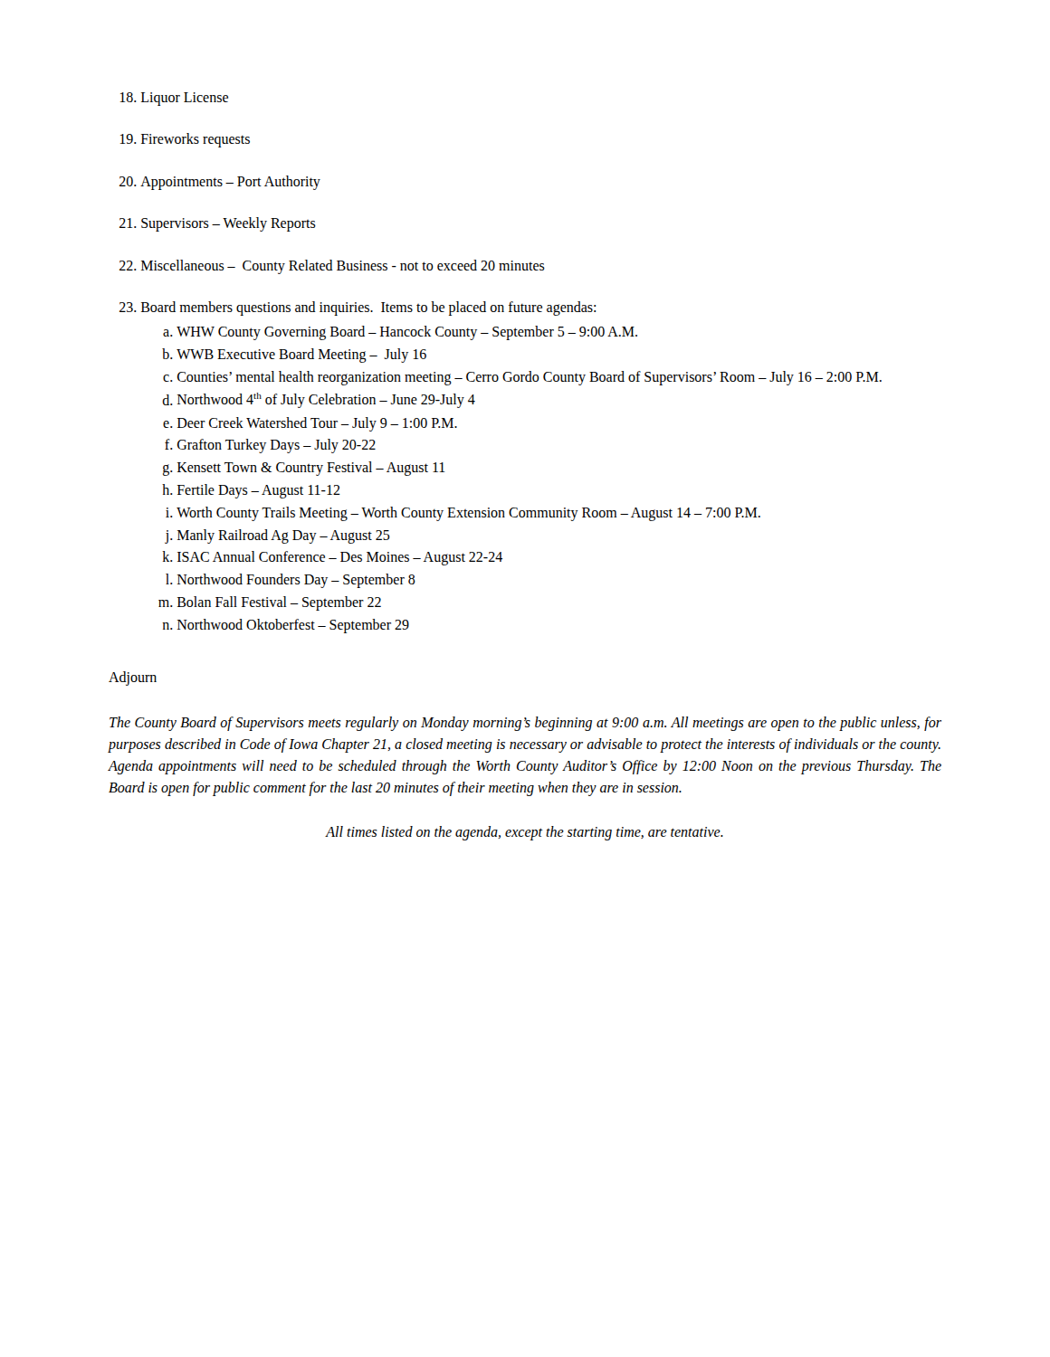Liquor License
Fireworks requests
Appointments – Port Authority
Supervisors – Weekly Reports
Miscellaneous – County Related Business - not to exceed 20 minutes
Board members questions and inquiries. Items to be placed on future agendas:
WHW County Governing Board – Hancock County – September 5 – 9:00 A.M.
WWB Executive Board Meeting – July 16
Counties’ mental health reorganization meeting – Cerro Gordo County Board of Supervisors’ Room – July 16 – 2:00 P.M.
Northwood 4th of July Celebration – June 29-July 4
Deer Creek Watershed Tour – July 9 – 1:00 P.M.
Grafton Turkey Days – July 20-22
Kensett Town & Country Festival – August 11
Fertile Days – August 11-12
Worth County Trails Meeting – Worth County Extension Community Room – August 14 – 7:00 P.M.
Manly Railroad Ag Day – August 25
ISAC Annual Conference – Des Moines – August 22-24
Northwood Founders Day – September 8
Bolan Fall Festival – September 22
Northwood Oktoberfest – September 29
Adjourn
The County Board of Supervisors meets regularly on Monday morning’s beginning at 9:00 a.m. All meetings are open to the public unless, for purposes described in Code of Iowa Chapter 21, a closed meeting is necessary or advisable to protect the interests of individuals or the county. Agenda appointments will need to be scheduled through the Worth County Auditor’s Office by 12:00 Noon on the previous Thursday. The Board is open for public comment for the last 20 minutes of their meeting when they are in session.
All times listed on the agenda, except the starting time, are tentative.